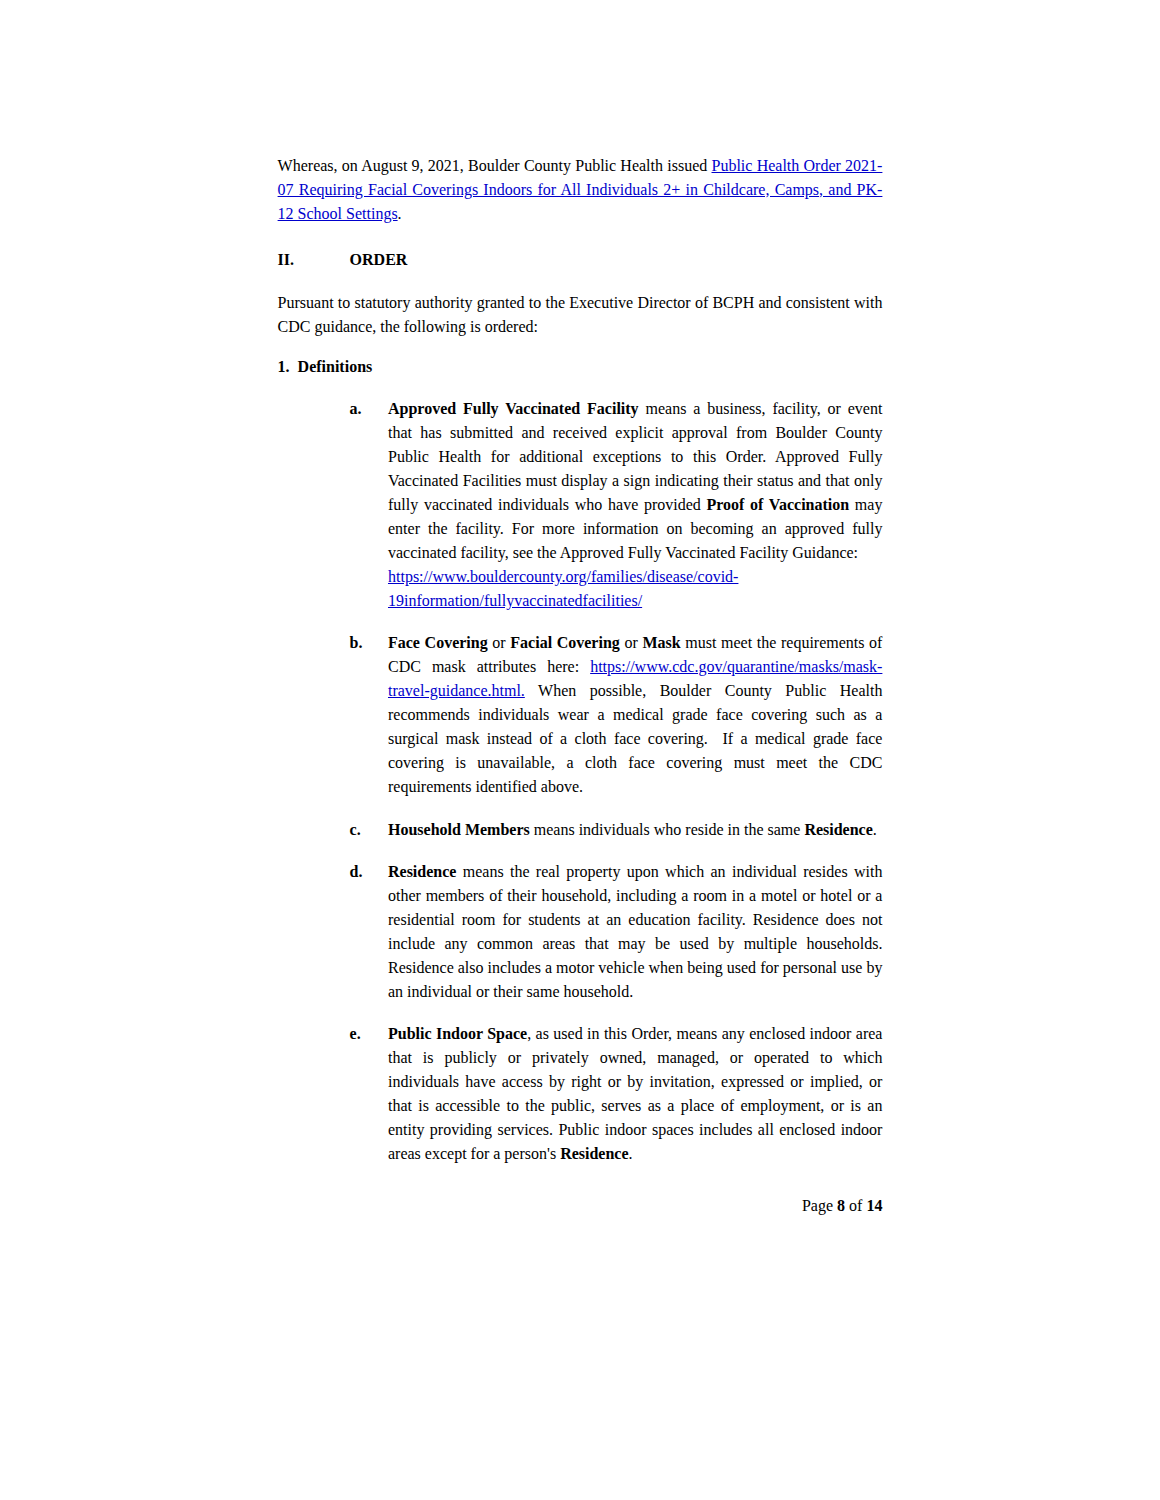Whereas, on August 9, 2021, Boulder County Public Health issued Public Health Order 2021-07 Requiring Facial Coverings Indoors for All Individuals 2+ in Childcare, Camps, and PK-12 School Settings.
II. ORDER
Pursuant to statutory authority granted to the Executive Director of BCPH and consistent with CDC guidance, the following is ordered:
1. Definitions
a. Approved Fully Vaccinated Facility means a business, facility, or event that has submitted and received explicit approval from Boulder County Public Health for additional exceptions to this Order. Approved Fully Vaccinated Facilities must display a sign indicating their status and that only fully vaccinated individuals who have provided Proof of Vaccination may enter the facility. For more information on becoming an approved fully vaccinated facility, see the Approved Fully Vaccinated Facility Guidance: https://www.bouldercounty.org/families/disease/covid-19information/fullyvaccinatedfacilities/
b. Face Covering or Facial Covering or Mask must meet the requirements of CDC mask attributes here: https://www.cdc.gov/quarantine/masks/mask-travel-guidance.html. When possible, Boulder County Public Health recommends individuals wear a medical grade face covering such as a surgical mask instead of a cloth face covering. If a medical grade face covering is unavailable, a cloth face covering must meet the CDC requirements identified above.
c. Household Members means individuals who reside in the same Residence.
d. Residence means the real property upon which an individual resides with other members of their household, including a room in a motel or hotel or a residential room for students at an education facility. Residence does not include any common areas that may be used by multiple households. Residence also includes a motor vehicle when being used for personal use by an individual or their same household.
e. Public Indoor Space, as used in this Order, means any enclosed indoor area that is publicly or privately owned, managed, or operated to which individuals have access by right or by invitation, expressed or implied, or that is accessible to the public, serves as a place of employment, or is an entity providing services. Public indoor spaces includes all enclosed indoor areas except for a person's Residence.
Page 8 of 14